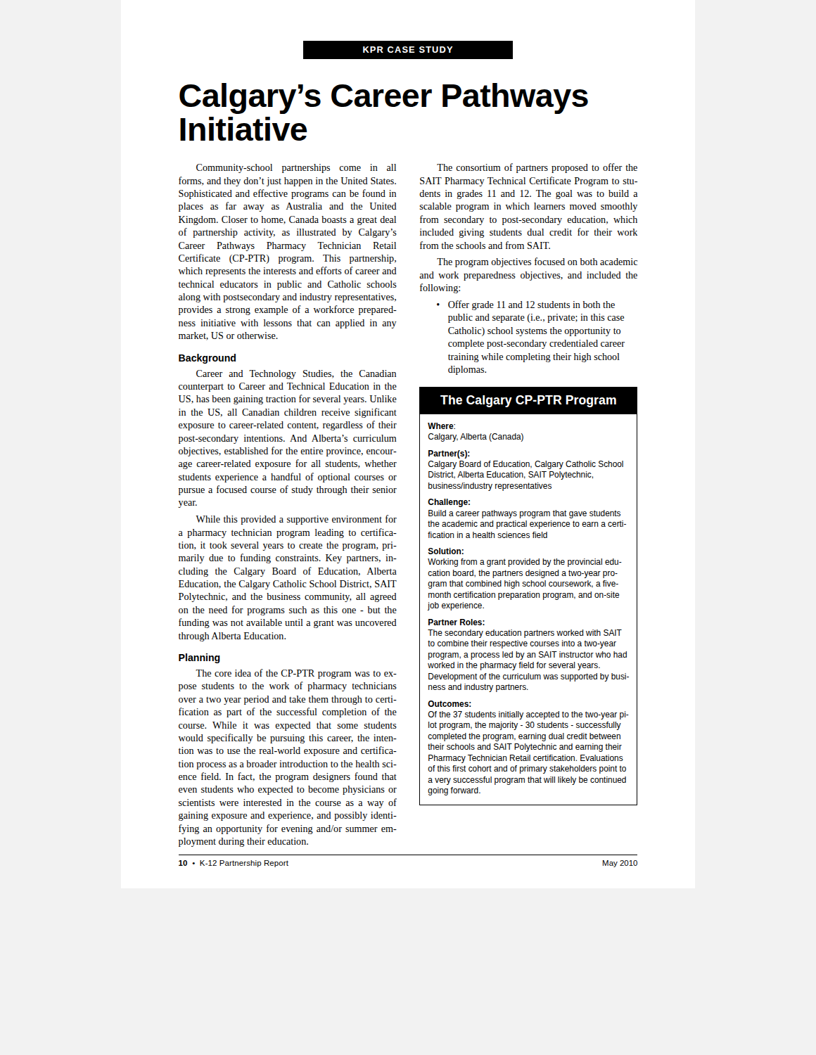KPR Case Study
Calgary’s Career Pathways Initiative
Community-school partnerships come in all forms, and they don’t just happen in the United States. Sophisticated and effective programs can be found in places as far away as Australia and the United Kingdom. Closer to home, Canada boasts a great deal of partnership activity, as illustrated by Calgary’s Career Pathways Pharmacy Technician Retail Certificate (CP-PTR) program. This partnership, which represents the interests and efforts of career and technical educators in public and Catholic schools along with postsecondary and industry representatives, provides a strong example of a workforce preparedness initiative with lessons that can applied in any market, US or otherwise.
Background
Career and Technology Studies, the Canadian counterpart to Career and Technical Education in the US, has been gaining traction for several years. Unlike in the US, all Canadian children receive significant exposure to career-related content, regardless of their post-secondary intentions. And Alberta’s curriculum objectives, established for the entire province, encourage career-related exposure for all students, whether students experience a handful of optional courses or pursue a focused course of study through their senior year.
While this provided a supportive environment for a pharmacy technician program leading to certification, it took several years to create the program, primarily due to funding constraints. Key partners, including the Calgary Board of Education, Alberta Education, the Calgary Catholic School District, SAIT Polytechnic, and the business community, all agreed on the need for programs such as this one - but the funding was not available until a grant was uncovered through Alberta Education.
Planning
The core idea of the CP-PTR program was to expose students to the work of pharmacy technicians over a two year period and take them through to certification as part of the successful completion of the course. While it was expected that some students would specifically be pursuing this career, the intention was to use the real-world exposure and certification process as a broader introduction to the health science field. In fact, the program designers found that even students who expected to become physicians or scientists were interested in the course as a way of gaining exposure and experience, and possibly identifying an opportunity for evening and/or summer employment during their education.
The consortium of partners proposed to offer the SAIT Pharmacy Technical Certificate Program to students in grades 11 and 12. The goal was to build a scalable program in which learners moved smoothly from secondary to post-secondary education, which included giving students dual credit for their work from the schools and from SAIT.
The program objectives focused on both academic and work preparedness objectives, and included the following:
Offer grade 11 and 12 students in both the public and separate (i.e., private; in this case Catholic) school systems the opportunity to complete post-secondary credentialed career training while completing their high school diplomas.
The Calgary CP-PTR Program
Where:
Calgary, Alberta (Canada)
Partner(s):
Calgary Board of Education, Calgary Catholic School District, Alberta Education, SAIT Polytechnic, business/industry representatives
Challenge:
Build a career pathways program that gave students the academic and practical experience to earn a certification in a health sciences field
Solution:
Working from a grant provided by the provincial education board, the partners designed a two-year program that combined high school coursework, a five-month certification preparation program, and on-site job experience.
Partner Roles:
The secondary education partners worked with SAIT to combine their respective courses into a two-year program, a process led by an SAIT instructor who had worked in the pharmacy field for several years. Development of the curriculum was supported by business and industry partners.
Outcomes:
Of the 37 students initially accepted to the two-year pilot program, the majority - 30 students - successfully completed the program, earning dual credit between their schools and SAIT Polytechnic and earning their Pharmacy Technician Retail certification. Evaluations of this first cohort and of primary stakeholders point to a very successful program that will likely be continued going forward.
10 • K-12 Partnership Report
May 2010